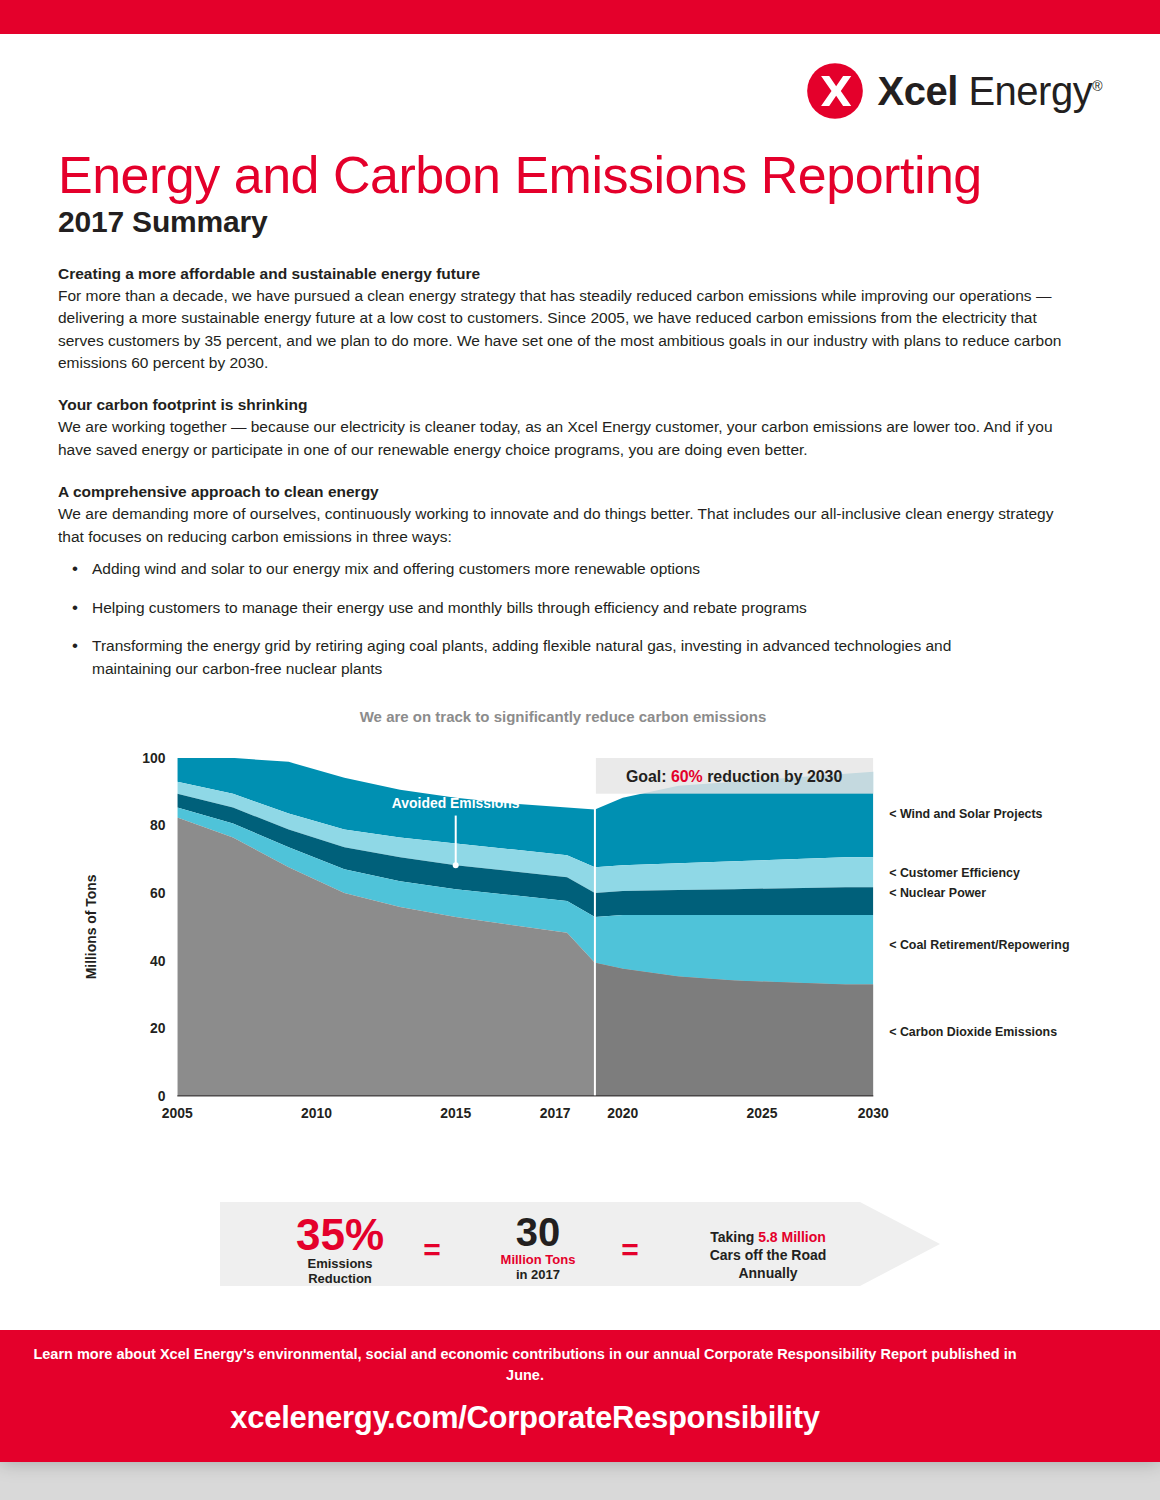Xcel Energy®
Energy and Carbon Emissions Reporting
2017 Summary
Creating a more affordable and sustainable energy future
For more than a decade, we have pursued a clean energy strategy that has steadily reduced carbon emissions while improving our operations — delivering a more sustainable energy future at a low cost to customers. Since 2005, we have reduced carbon emissions from the electricity that serves customers by 35 percent, and we plan to do more. We have set one of the most ambitious goals in our industry with plans to reduce carbon emissions 60 percent by 2030.
Your carbon footprint is shrinking
We are working together — because our electricity is cleaner today, as an Xcel Energy customer, your carbon emissions are lower too. And if you have saved energy or participate in one of our renewable energy choice programs, you are doing even better.
A comprehensive approach to clean energy
We are demanding more of ourselves, continuously working to innovate and do things better. That includes our all-inclusive clean energy strategy that focuses on reducing carbon emissions in three ways:
Adding wind and solar to our energy mix and offering customers more renewable options
Helping customers to manage their energy use and monthly bills through efficiency and rebate programs
Transforming the energy grid by retiring aging coal plants, adding flexible natural gas, investing in advanced technologies and maintaining our carbon-free nuclear plants
We are on track to significantly reduce carbon emissions
Millions of Tons 100 80 60 40 20 0 Goal: 60% reduction by 2030 Avoided Emissions 2005 2010 2015 2017 2020 2025 2030 < Wind and Solar Projects < Customer Efficiency < Nuclear Power < Coal Retirement/Repowering < Carbon Dioxide Emissions
35% Emissions Reduction = 30 Million Tons in 2017 = Taking 5.8 Million Cars off the Road Annually
Learn more about Xcel Energy's environmental, social and economic contributions in our annual Corporate Responsibility Report published in June.
xcelenergy.com/CorporateResponsibility